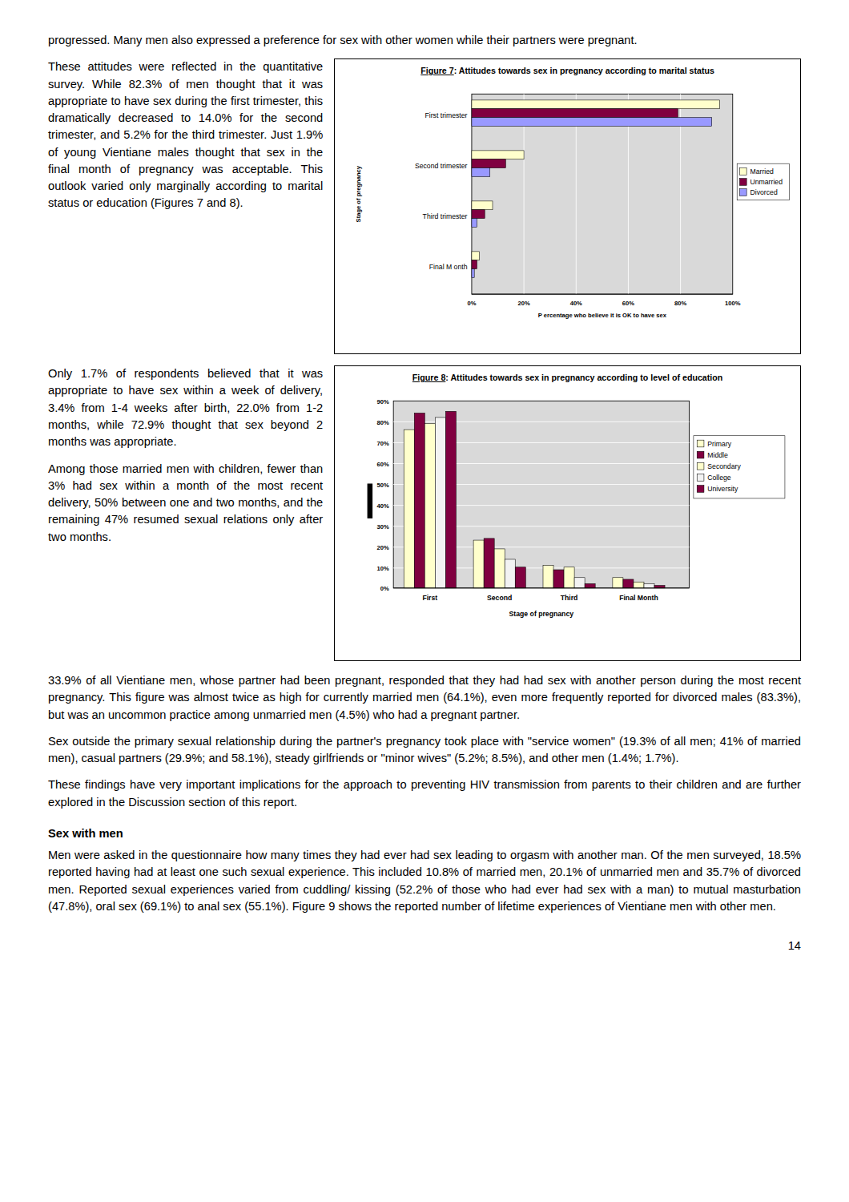progressed. Many men also expressed a preference for sex with other women while their partners were pregnant.
| These attitudes were reflected in the quantitative survey. While 82.3% of men thought that it was appropriate to have sex during the first trimester, this dramatically decreased to 14.0% for the second trimester, and 5.2% for the third trimester. Just 1.9% of young Vientiane males thought that sex in the final month of pregnancy was acceptable. This outlook varied only marginally according to marital status or education (Figures 7 and 8). | Figure 7 : Attitudes towards sex in pregnancy according to marital status First trimester Second trimester Third trimester Final M onth Stage of pregnancy 0% 20% 40% 60% 80% 100% P ercentage who believe it is OK to have sex Married Unmarried Divorced |
| Only 1.7% of respondents believed that it was appropriate to have sex within a week of delivery, 3.4% from 1-4 weeks after birth, 22.0% from 1-2 months, while 72.9% thought that sex beyond 2 months was appropriate. Among those married men with children, fewer than 3% had sex within a month of the most recent delivery, 50% between one and two months, and the remaining 47% resumed sexual relations only after two months. | Figure 8 : Attitudes towards sex in pregnancy according to level of education 90% 80% 70% 60% 50% 40% 30% 20% 10% 0% First Second Third Final Month Stage of pregnancy Primary Middle Secondary College University |
33.9% of all Vientiane men, whose partner had been pregnant, responded that they had had sex with another person during the most recent pregnancy. This figure was almost twice as high for currently married men (64.1%), even more frequently reported for divorced males (83.3%), but was an uncommon practice among unmarried men (4.5%) who had a pregnant partner.
Sex outside the primary sexual relationship during the partner's pregnancy took place with "service women" (19.3% of all men; 41% of married men), casual partners (29.9%; and 58.1%), steady girlfriends or "minor wives" (5.2%; 8.5%), and other men (1.4%; 1.7%).
These findings have very important implications for the approach to preventing HIV transmission from parents to their children and are further explored in the Discussion section of this report.
Sex with men
Men were asked in the questionnaire how many times they had ever had sex leading to orgasm with another man. Of the men surveyed, 18.5% reported having had at least one such sexual experience. This included 10.8% of married men, 20.1% of unmarried men and 35.7% of divorced men. Reported sexual experiences varied from cuddling/ kissing (52.2% of those who had ever had sex with a man) to mutual masturbation (47.8%), oral sex (69.1%) to anal sex (55.1%). Figure 9 shows the reported number of lifetime experiences of Vientiane men with other men.
14